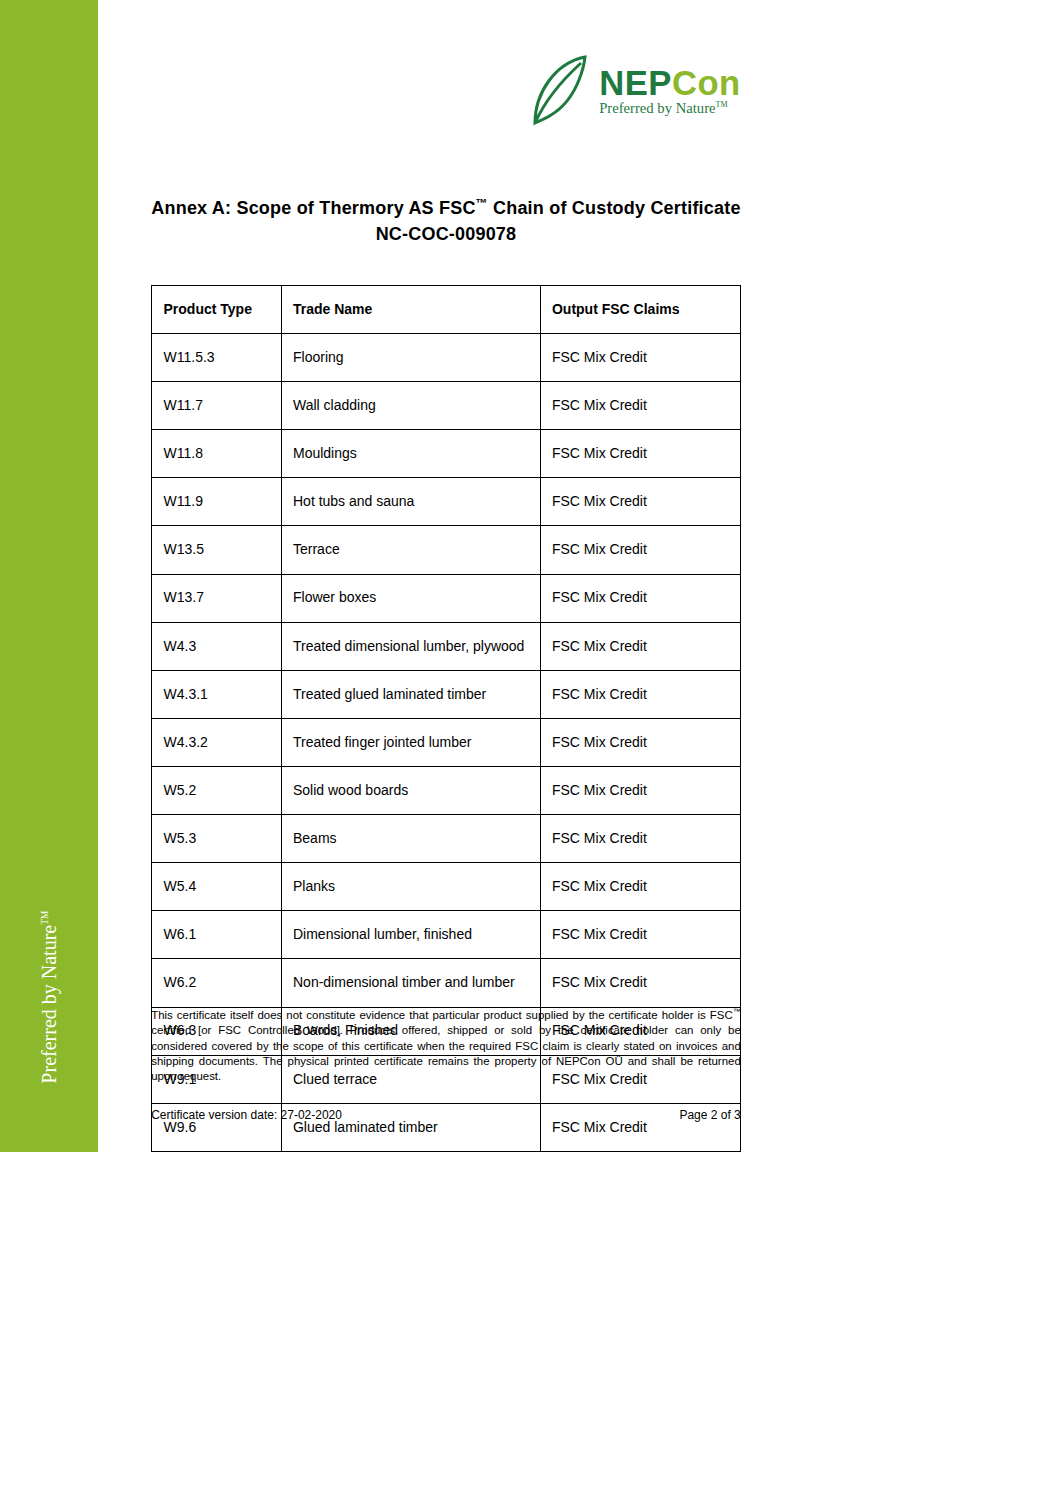Preferred by NatureTM
NEPCon
Preferred by NatureTM
Annex A: Scope of Thermory AS FSC™ Chain of Custody Certificate
NC-COC-009078
| Product Type | Trade Name | Output FSC Claims |
| --- | --- | --- |
| W11.5.3 | Flooring | FSC Mix Credit |
| W11.7 | Wall cladding | FSC Mix Credit |
| W11.8 | Mouldings | FSC Mix Credit |
| W11.9 | Hot tubs and sauna | FSC Mix Credit |
| W13.5 | Terrace | FSC Mix Credit |
| W13.7 | Flower boxes | FSC Mix Credit |
| W4.3 | Treated dimensional lumber, plywood | FSC Mix Credit |
| W4.3.1 | Treated glued laminated timber | FSC Mix Credit |
| W4.3.2 | Treated finger jointed lumber | FSC Mix Credit |
| W5.2 | Solid wood boards | FSC Mix Credit |
| W5.3 | Beams | FSC Mix Credit |
| W5.4 | Planks | FSC Mix Credit |
| W6.1 | Dimensional lumber, finished | FSC Mix Credit |
| W6.2 | Non-dimensional timber and lumber | FSC Mix Credit |
| W6.3 | Boards, Finished | FSC Mix Credit |
| W9.1 | Clued terrace | FSC Mix Credit |
| W9.6 | Glued laminated timber | FSC Mix Credit |
This certificate itself does not constitute evidence that particular product supplied by the certificate holder is FSC™ certified [or FSC Controlled Wood]. Products offered, shipped or sold by the certificate holder can only be considered covered by the scope of this certificate when the required FSC claim is clearly stated on invoices and shipping documents. The physical printed certificate remains the property of NEPCon OÜ and shall be returned upon request.
Certificate version date: 27-02-2020 Page 2 of 3